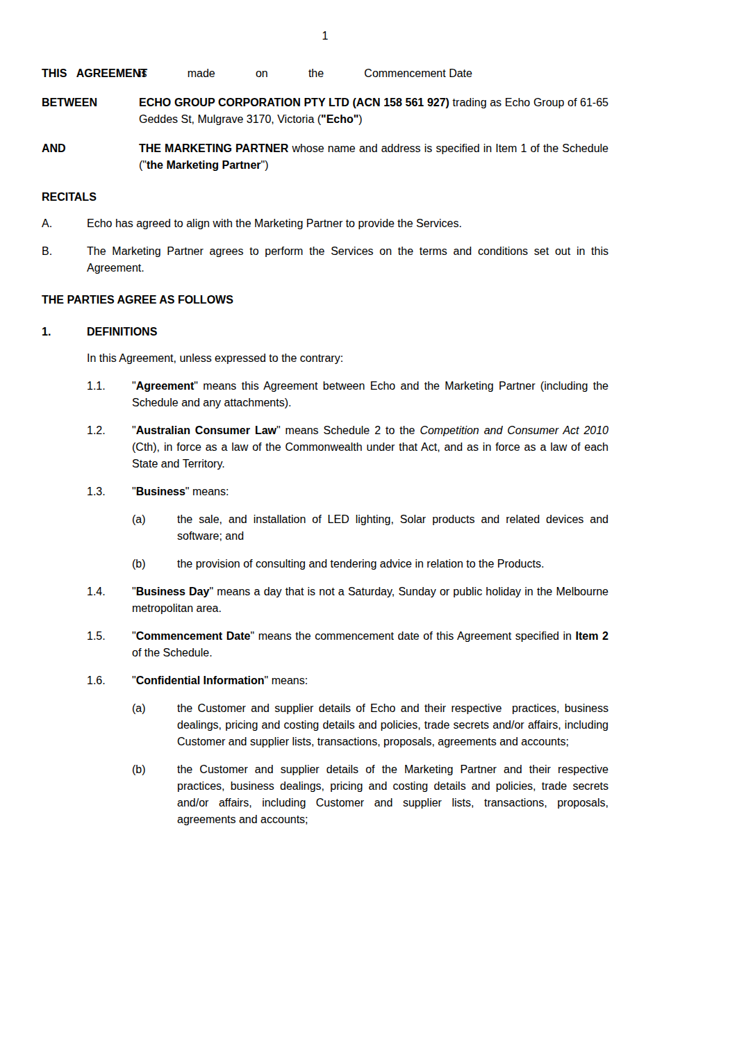1
THIS AGREEMENT
is made on the Commencement Date
BETWEEN
ECHO GROUP CORPORATION PTY LTD (ACN 158 561 927) trading as Echo Group of 61-65 Geddes St, Mulgrave 3170, Victoria ("Echo")
AND
THE MARKETING PARTNER whose name and address is specified in Item 1 of the Schedule ("the Marketing Partner")
RECITALS
A.
Echo has agreed to align with the Marketing Partner to provide the Services.
B.
The Marketing Partner agrees to perform the Services on the terms and conditions set out in this Agreement.
THE PARTIES AGREE AS FOLLOWS
1.
DEFINITIONS
In this Agreement, unless expressed to the contrary:
1.1.
"Agreement" means this Agreement between Echo and the Marketing Partner (including the Schedule and any attachments).
1.2.
"Australian Consumer Law" means Schedule 2 to the Competition and Consumer Act 2010 (Cth), in force as a law of the Commonwealth under that Act, and as in force as a law of each State and Territory.
1.3.
"Business" means:
(a)
the sale, and installation of LED lighting, Solar products and related devices and software; and
(b)
the provision of consulting and tendering advice in relation to the Products.
1.4.
"Business Day" means a day that is not a Saturday, Sunday or public holiday in the Melbourne metropolitan area.
1.5.
"Commencement Date" means the commencement date of this Agreement specified in Item 2 of the Schedule.
1.6.
"Confidential Information" means:
(a)
the Customer and supplier details of Echo and their respective practices, business dealings, pricing and costing details and policies, trade secrets and/or affairs, including Customer and supplier lists, transactions, proposals, agreements and accounts;
(b)
the Customer and supplier details of the Marketing Partner and their respective practices, business dealings, pricing and costing details and policies, trade secrets and/or affairs, including Customer and supplier lists, transactions, proposals, agreements and accounts;